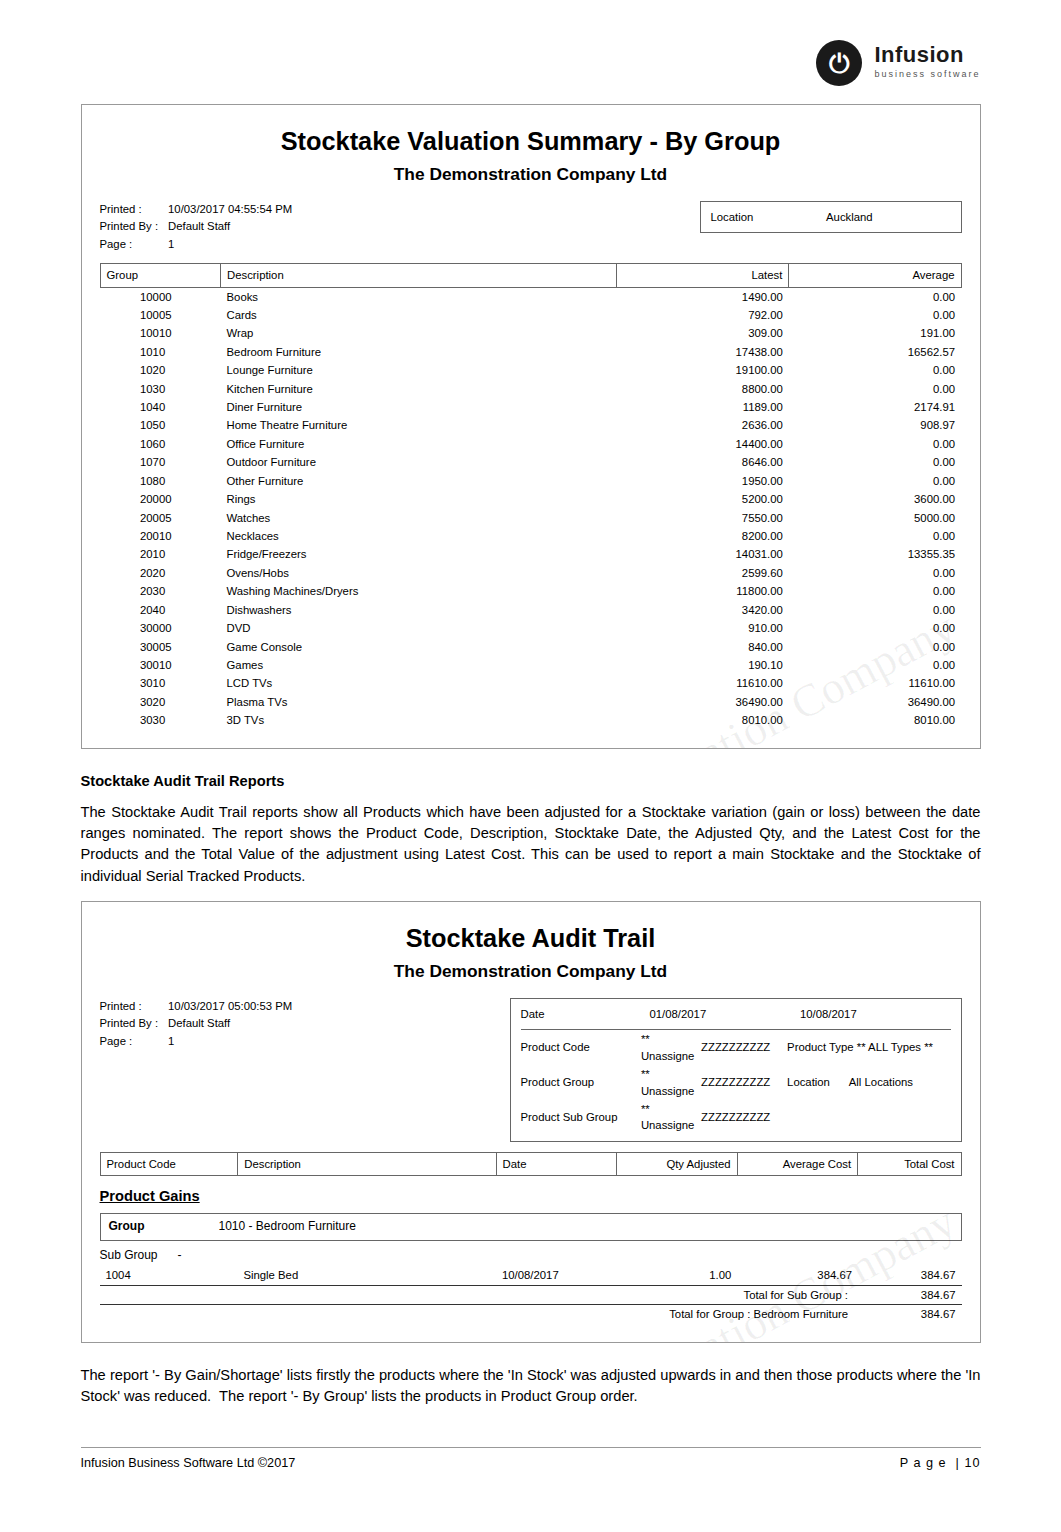⏻ Infusion business software
Stocktake Valuation Summary - By Group
The Demonstration Company Ltd
| Printed : | 10/03/2017 04:55:54 PM |
| Printed By : | Default Staff |
| Page : | 1 |
| Location | Auckland |
| Group | Description | Latest | Average |
| --- | --- | --- | --- |
| 10000 | Books | 1490.00 | 0.00 |
| 10005 | Cards | 792.00 | 0.00 |
| 10010 | Wrap | 309.00 | 191.00 |
| 1010 | Bedroom Furniture | 17438.00 | 16562.57 |
| 1020 | Lounge Furniture | 19100.00 | 0.00 |
| 1030 | Kitchen Furniture | 8800.00 | 0.00 |
| 1040 | Diner Furniture | 1189.00 | 2174.91 |
| 1050 | Home Theatre Furniture | 2636.00 | 908.97 |
| 1060 | Office Furniture | 14400.00 | 0.00 |
| 1070 | Outdoor Furniture | 8646.00 | 0.00 |
| 1080 | Other Furniture | 1950.00 | 0.00 |
| 20000 | Rings | 5200.00 | 3600.00 |
| 20005 | Watches | 7550.00 | 5000.00 |
| 20010 | Necklaces | 8200.00 | 0.00 |
| 2010 | Fridge/Freezers | 14031.00 | 13355.35 |
| 2020 | Ovens/Hobs | 2599.60 | 0.00 |
| 2030 | Washing Machines/Dryers | 11800.00 | 0.00 |
| 2040 | Dishwashers | 3420.00 | 0.00 |
| 30000 | DVD | 910.00 | 0.00 |
| 30005 | Game Console | 840.00 | 0.00 |
| 30010 | Games | 190.10 | 0.00 |
| 3010 | LCD TVs | 11610.00 | 11610.00 |
| 3020 | Plasma TVs | 36490.00 | 36490.00 |
| 3030 | 3D TVs | 8010.00 | 8010.00 |
Stocktake Audit Trail Reports
The Stocktake Audit Trail reports show all Products which have been adjusted for a Stocktake variation (gain or loss) between the date ranges nominated. The report shows the Product Code, Description, Stocktake Date, the Adjusted Qty, and the Latest Cost for the Products and the Total Value of the adjustment using Latest Cost. This can be used to report a main Stocktake and the Stocktake of individual Serial Tracked Products.
Stocktake Audit Trail
The Demonstration Company Ltd
| Printed : | 10/03/2017 05:00:53 PM |
| Printed By : | Default Staff |
| Page : | 1 |
| Date | 01/08/2017 | 10/08/2017 |
| Product Code | ** Unassigne | ZZZZZZZZZZ | Product Type ** ALL Types ** |
| Product Group | ** Unassigne | ZZZZZZZZZZ | Location All Locations |
| Product Sub Group | ** Unassigne | ZZZZZZZZZZ | |
| Product Code | Description | Date | Qty Adjusted | Average Cost | Total Cost |
| --- | --- | --- | --- | --- | --- |
Product Gains
Group1010 - Bedroom Furniture
Sub Group -
| 1004 | Single Bed | 10/08/2017 | 1.00 | 384.67 | 384.67 |
| Total for Sub Group : | 384.67 |
| Total for Group : Bedroom Furniture | 384.67 |
The report '- By Gain/Shortage' lists firstly the products where the 'In Stock' was adjusted upwards in and then those products where the 'In Stock' was reduced. The report '- By Group' lists the products in Product Group order.
Infusion Business Software Ltd ©2017
P a g e | 10